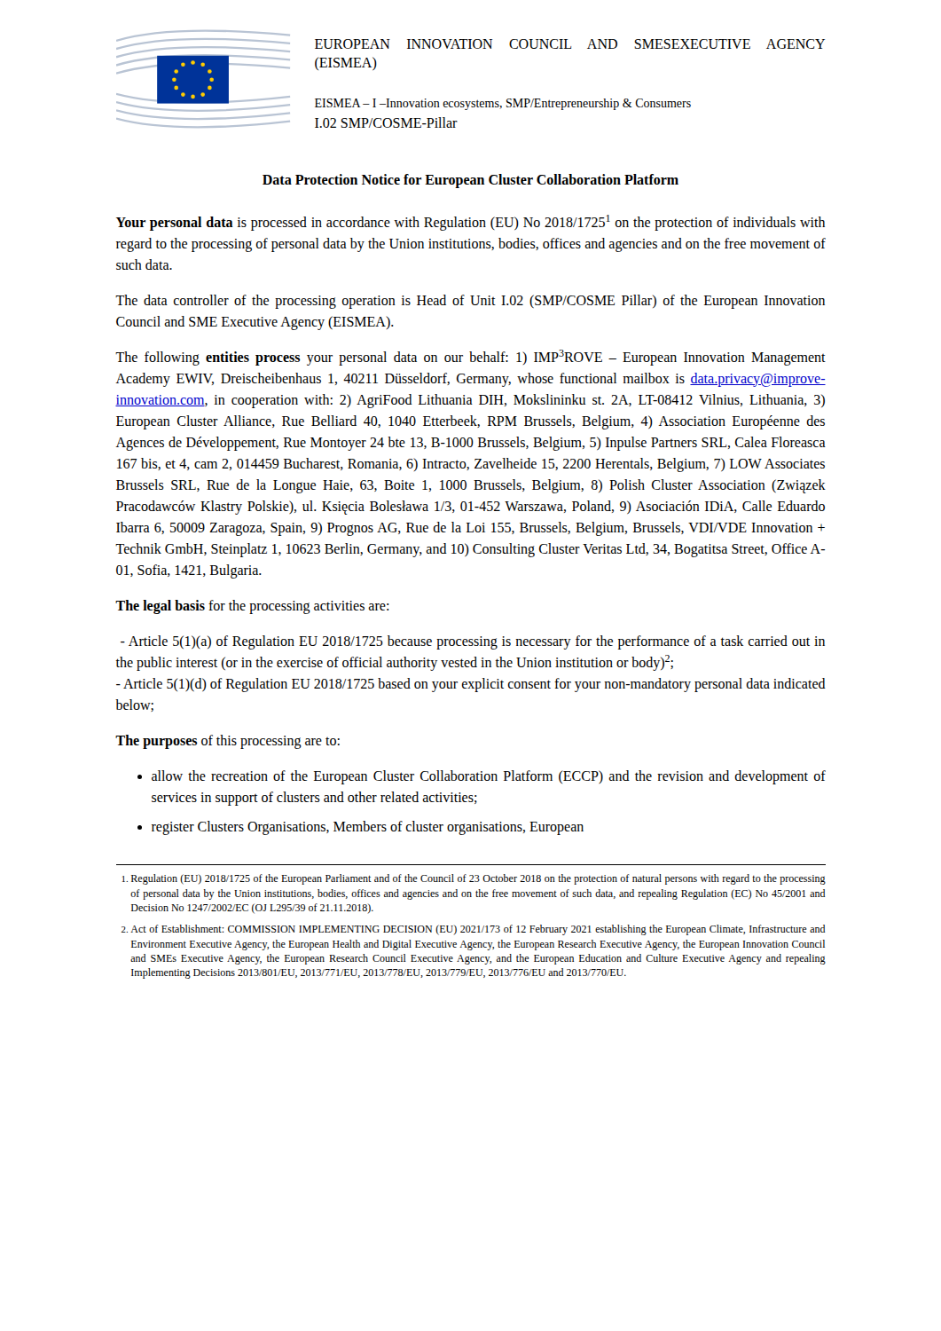European Innovation Council and SMEsExecutive Agency (EISMEA)
EISMEA – I –Innovation ecosystems, SMP/Entrepreneurship & Consumers
I.02 SMP/COSME-Pillar
Data Protection Notice for European Cluster Collaboration Platform
Your personal data is processed in accordance with Regulation (EU) No 2018/17251 on the protection of individuals with regard to the processing of personal data by the Union institutions, bodies, offices and agencies and on the free movement of such data.
The data controller of the processing operation is Head of Unit I.02 (SMP/COSME Pillar) of the European Innovation Council and SME Executive Agency (EISMEA).
The following entities process your personal data on our behalf: 1) IMP3ROVE – European Innovation Management Academy EWIV, Dreischeibenhaus 1, 40211 Düsseldorf, Germany, whose functional mailbox is data.privacy@improve-innovation.com, in cooperation with: 2) AgriFood Lithuania DIH, Mokslininku st. 2A, LT-08412 Vilnius, Lithuania, 3) European Cluster Alliance, Rue Belliard 40, 1040 Etterbeek, RPM Brussels, Belgium, 4) Association Européenne des Agences de Développement, Rue Montoyer 24 bte 13, B-1000 Brussels, Belgium, 5) Inpulse Partners SRL, Calea Floreasca 167 bis, et 4, cam 2, 014459 Bucharest, Romania, 6) Intracto, Zavelheide 15, 2200 Herentals, Belgium, 7) LOW Associates Brussels SRL, Rue de la Longue Haie, 63, Boite 1, 1000 Brussels, Belgium, 8) Polish Cluster Association (Związek Pracodawców Klastry Polskie), ul. Księcia Bolesława 1/3, 01-452 Warszawa, Poland, 9) Asociación IDiA, Calle Eduardo Ibarra 6, 50009 Zaragoza, Spain, 9) Prognos AG, Rue de la Loi 155, Brussels, Belgium, Brussels, VDI/VDE Innovation + Technik GmbH, Steinplatz 1, 10623 Berlin, Germany, and 10) Consulting Cluster Veritas Ltd, 34, Bogatitsa Street, Office A-01, Sofia, 1421, Bulgaria.
The legal basis for the processing activities are:
- Article 5(1)(a) of Regulation EU 2018/1725 because processing is necessary for the performance of a task carried out in the public interest (or in the exercise of official authority vested in the Union institution or body)2;
- Article 5(1)(d) of Regulation EU 2018/1725 based on your explicit consent for your non-mandatory personal data indicated below;
The purposes of this processing are to:
allow the recreation of the European Cluster Collaboration Platform (ECCP) and the revision and development of services in support of clusters and other related activities;
register Clusters Organisations, Members of cluster organisations, European
Regulation (EU) 2018/1725 of the European Parliament and of the Council of 23 October 2018 on the protection of natural persons with regard to the processing of personal data by the Union institutions, bodies, offices and agencies and on the free movement of such data, and repealing Regulation (EC) No 45/2001 and Decision No 1247/2002/EC (OJ L295/39 of 21.11.2018).
Act of Establishment: COMMISSION IMPLEMENTING DECISION (EU) 2021/173 of 12 February 2021 establishing the European Climate, Infrastructure and Environment Executive Agency, the European Health and Digital Executive Agency, the European Research Executive Agency, the European Innovation Council and SMEs Executive Agency, the European Research Council Executive Agency, and the European Education and Culture Executive Agency and repealing Implementing Decisions 2013/801/EU, 2013/771/EU, 2013/778/EU, 2013/779/EU, 2013/776/EU and 2013/770/EU.